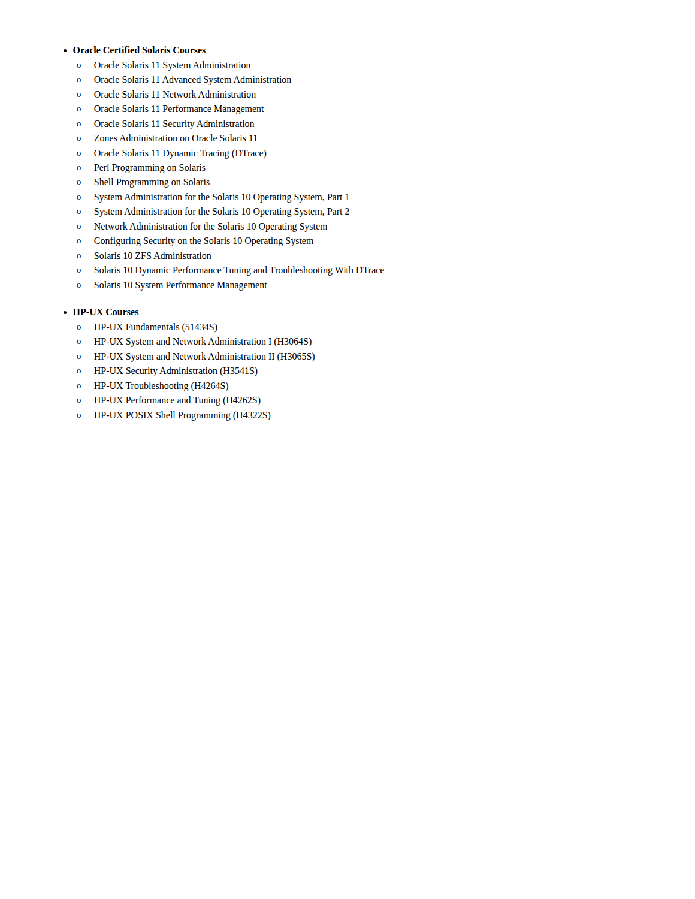Oracle Certified Solaris Courses
Oracle Solaris 11 System Administration
Oracle Solaris 11 Advanced System Administration
Oracle Solaris 11 Network Administration
Oracle Solaris 11 Performance Management
Oracle Solaris 11 Security Administration
Zones Administration on Oracle Solaris 11
Oracle Solaris 11 Dynamic Tracing (DTrace)
Perl Programming on Solaris
Shell Programming on Solaris
System Administration for the Solaris 10 Operating System, Part 1
System Administration for the Solaris 10 Operating System, Part 2
Network Administration for the Solaris 10 Operating System
Configuring Security on the Solaris 10 Operating System
Solaris 10 ZFS Administration
Solaris 10 Dynamic Performance Tuning and Troubleshooting With DTrace
Solaris 10 System Performance Management
HP-UX Courses
HP-UX Fundamentals (51434S)
HP-UX System and Network Administration I (H3064S)
HP-UX System and Network Administration II (H3065S)
HP-UX Security Administration (H3541S)
HP-UX Troubleshooting (H4264S)
HP-UX Performance and Tuning (H4262S)
HP-UX POSIX Shell Programming (H4322S)